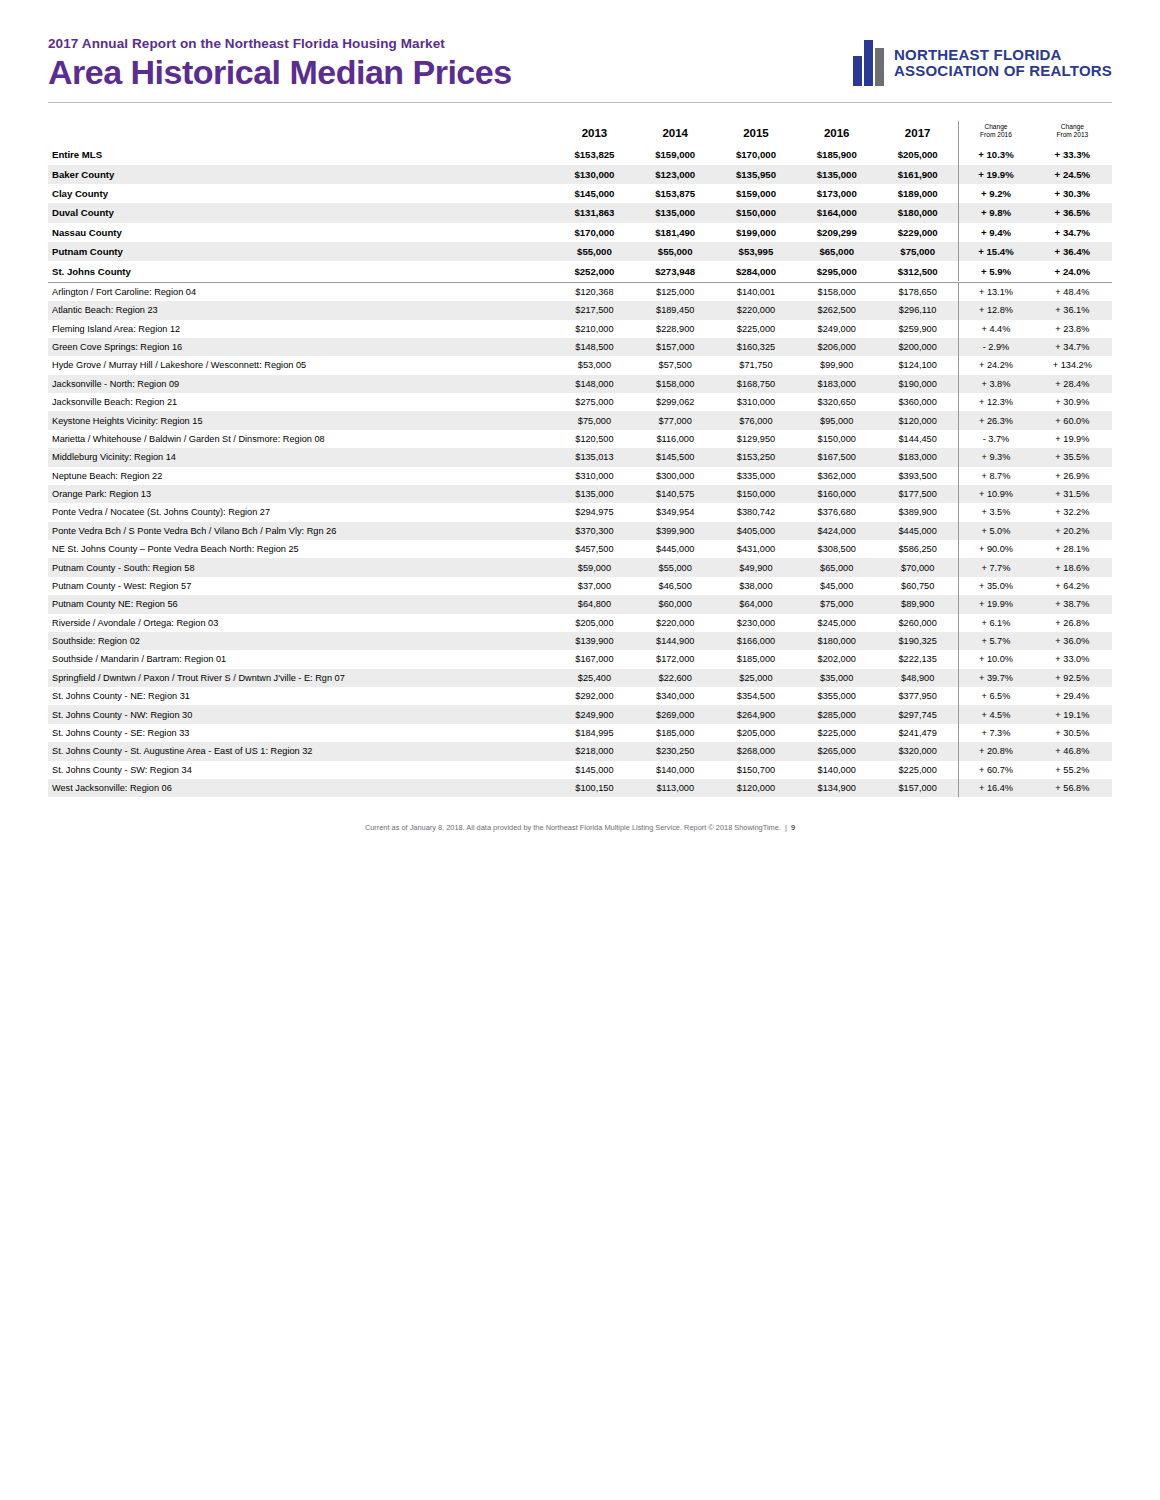2017 Annual Report on the Northeast Florida Housing Market
Area Historical Median Prices
NORTHEAST FLORIDA
ASSOCIATION OF REALTORS
| | 2013 | 2014 | 2015 | 2016 | 2017 | Change From 2016 | Change From 2013 |
| --- | --- | --- | --- | --- | --- | --- | --- |
| Entire MLS | $153,825 | $159,000 | $170,000 | $185,900 | $205,000 | + 10.3% | + 33.3% |
| Baker County | $130,000 | $123,000 | $135,950 | $135,000 | $161,900 | + 19.9% | + 24.5% |
| Clay County | $145,000 | $153,875 | $159,000 | $173,000 | $189,000 | + 9.2% | + 30.3% |
| Duval County | $131,863 | $135,000 | $150,000 | $164,000 | $180,000 | + 9.8% | + 36.5% |
| Nassau County | $170,000 | $181,490 | $199,000 | $209,299 | $229,000 | + 9.4% | + 34.7% |
| Putnam County | $55,000 | $55,000 | $53,995 | $65,000 | $75,000 | + 15.4% | + 36.4% |
| St. Johns County | $252,000 | $273,948 | $284,000 | $295,000 | $312,500 | + 5.9% | + 24.0% |
| Arlington / Fort Caroline: Region 04 | $120,368 | $125,000 | $140,001 | $158,000 | $178,650 | + 13.1% | + 48.4% |
| Atlantic Beach: Region 23 | $217,500 | $189,450 | $220,000 | $262,500 | $296,110 | + 12.8% | + 36.1% |
| Fleming Island Area: Region 12 | $210,000 | $228,900 | $225,000 | $249,000 | $259,900 | + 4.4% | + 23.8% |
| Green Cove Springs: Region 16 | $148,500 | $157,000 | $160,325 | $206,000 | $200,000 | - 2.9% | + 34.7% |
| Hyde Grove / Murray Hill / Lakeshore / Wesconnett: Region 05 | $53,000 | $57,500 | $71,750 | $99,900 | $124,100 | + 24.2% | + 134.2% |
| Jacksonville - North: Region 09 | $148,000 | $158,000 | $168,750 | $183,000 | $190,000 | + 3.8% | + 28.4% |
| Jacksonville Beach: Region 21 | $275,000 | $299,062 | $310,000 | $320,650 | $360,000 | + 12.3% | + 30.9% |
| Keystone Heights Vicinity: Region 15 | $75,000 | $77,000 | $76,000 | $95,000 | $120,000 | + 26.3% | + 60.0% |
| Marietta / Whitehouse / Baldwin / Garden St / Dinsmore: Region 08 | $120,500 | $116,000 | $129,950 | $150,000 | $144,450 | - 3.7% | + 19.9% |
| Middleburg Vicinity: Region 14 | $135,013 | $145,500 | $153,250 | $167,500 | $183,000 | + 9.3% | + 35.5% |
| Neptune Beach: Region 22 | $310,000 | $300,000 | $335,000 | $362,000 | $393,500 | + 8.7% | + 26.9% |
| Orange Park: Region 13 | $135,000 | $140,575 | $150,000 | $160,000 | $177,500 | + 10.9% | + 31.5% |
| Ponte Vedra / Nocatee (St. Johns County): Region 27 | $294,975 | $349,954 | $380,742 | $376,680 | $389,900 | + 3.5% | + 32.2% |
| Ponte Vedra Bch / S Ponte Vedra Bch / Vilano Bch / Palm Vly: Rgn 26 | $370,300 | $399,900 | $405,000 | $424,000 | $445,000 | + 5.0% | + 20.2% |
| NE St. Johns County – Ponte Vedra Beach North: Region 25 | $457,500 | $445,000 | $431,000 | $308,500 | $586,250 | + 90.0% | + 28.1% |
| Putnam County - South: Region 58 | $59,000 | $55,000 | $49,900 | $65,000 | $70,000 | + 7.7% | + 18.6% |
| Putnam County - West: Region 57 | $37,000 | $46,500 | $38,000 | $45,000 | $60,750 | + 35.0% | + 64.2% |
| Putnam County NE: Region 56 | $64,800 | $60,000 | $64,000 | $75,000 | $89,900 | + 19.9% | + 38.7% |
| Riverside / Avondale / Ortega: Region 03 | $205,000 | $220,000 | $230,000 | $245,000 | $260,000 | + 6.1% | + 26.8% |
| Southside: Region 02 | $139,900 | $144,900 | $166,000 | $180,000 | $190,325 | + 5.7% | + 36.0% |
| Southside / Mandarin / Bartram: Region 01 | $167,000 | $172,000 | $185,000 | $202,000 | $222,135 | + 10.0% | + 33.0% |
| Springfield / Dwntwn / Paxon / Trout River S / Dwntwn J'ville - E: Rgn 07 | $25,400 | $22,600 | $25,000 | $35,000 | $48,900 | + 39.7% | + 92.5% |
| St. Johns County - NE: Region 31 | $292,000 | $340,000 | $354,500 | $355,000 | $377,950 | + 6.5% | + 29.4% |
| St. Johns County - NW: Region 30 | $249,900 | $269,000 | $264,900 | $285,000 | $297,745 | + 4.5% | + 19.1% |
| St. Johns County - SE: Region 33 | $184,995 | $185,000 | $205,000 | $225,000 | $241,479 | + 7.3% | + 30.5% |
| St. Johns County - St. Augustine Area - East of US 1: Region 32 | $218,000 | $230,250 | $268,000 | $265,000 | $320,000 | + 20.8% | + 46.8% |
| St. Johns County - SW: Region 34 | $145,000 | $140,000 | $150,700 | $140,000 | $225,000 | + 60.7% | + 55.2% |
| West Jacksonville: Region 06 | $100,150 | $113,000 | $120,000 | $134,900 | $157,000 | + 16.4% | + 56.8% |
Current as of January 8, 2018. All data provided by the Northeast Florida Multiple Listing Service. Report © 2018 ShowingTime. | 9